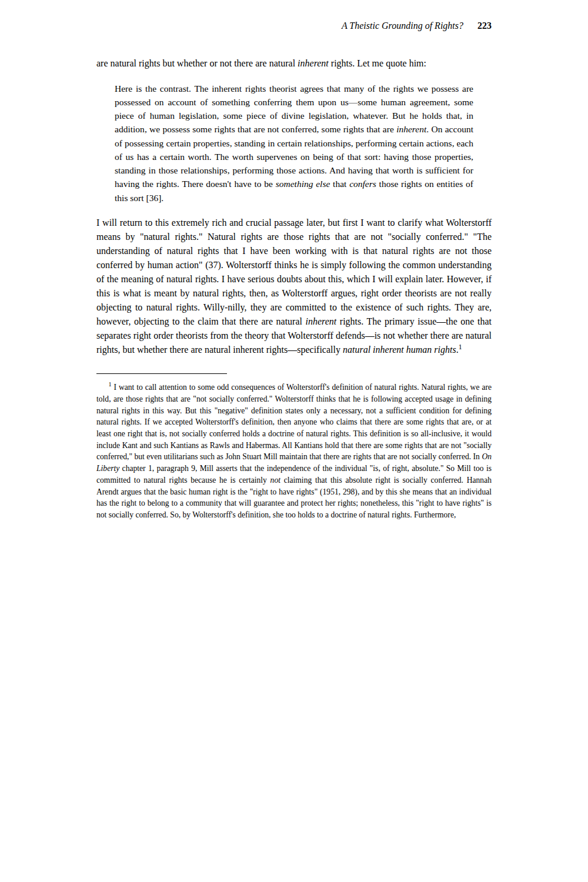A Theistic Grounding of Rights?223
are natural rights but whether or not there are natural inherent rights. Let me quote him:
Here is the contrast. The inherent rights theorist agrees that many of the rights we possess are possessed on account of something conferring them upon us—some human agreement, some piece of human legislation, some piece of divine legislation, whatever. But he holds that, in addition, we possess some rights that are not conferred, some rights that are inherent. On account of possessing certain properties, standing in certain relationships, performing certain actions, each of us has a certain worth. The worth supervenes on being of that sort: having those properties, standing in those relationships, performing those actions. And having that worth is sufficient for having the rights. There doesn't have to be something else that confers those rights on entities of this sort [36].
I will return to this extremely rich and crucial passage later, but first I want to clarify what Wolterstorff means by "natural rights." Natural rights are those rights that are not "socially conferred." "The understanding of natural rights that I have been working with is that natural rights are not those conferred by human action" (37). Wolterstorff thinks he is simply following the common understanding of the meaning of natural rights. I have serious doubts about this, which I will explain later. However, if this is what is meant by natural rights, then, as Wolterstorff argues, right order theorists are not really objecting to natural rights. Willy-nilly, they are committed to the existence of such rights. They are, however, objecting to the claim that there are natural inherent rights. The primary issue—the one that separates right order theorists from the theory that Wolterstorff defends—is not whether there are natural rights, but whether there are natural inherent rights—specifically natural inherent human rights.1
1 I want to call attention to some odd consequences of Wolterstorff's definition of natural rights. Natural rights, we are told, are those rights that are "not socially conferred." Wolterstorff thinks that he is following accepted usage in defining natural rights in this way. But this "negative" definition states only a necessary, not a sufficient condition for defining natural rights. If we accepted Wolterstorff's definition, then anyone who claims that there are some rights that are, or at least one right that is, not socially conferred holds a doctrine of natural rights. This definition is so all-inclusive, it would include Kant and such Kantians as Rawls and Habermas. All Kantians hold that there are some rights that are not "socially conferred," but even utilitarians such as John Stuart Mill maintain that there are rights that are not socially conferred. In On Liberty chapter 1, paragraph 9, Mill asserts that the independence of the individual "is, of right, absolute." So Mill too is committed to natural rights because he is certainly not claiming that this absolute right is socially conferred. Hannah Arendt argues that the basic human right is the "right to have rights" (1951, 298), and by this she means that an individual has the right to belong to a community that will guarantee and protect her rights; nonetheless, this "right to have rights" is not socially conferred. So, by Wolterstorff's definition, she too holds to a doctrine of natural rights. Furthermore,